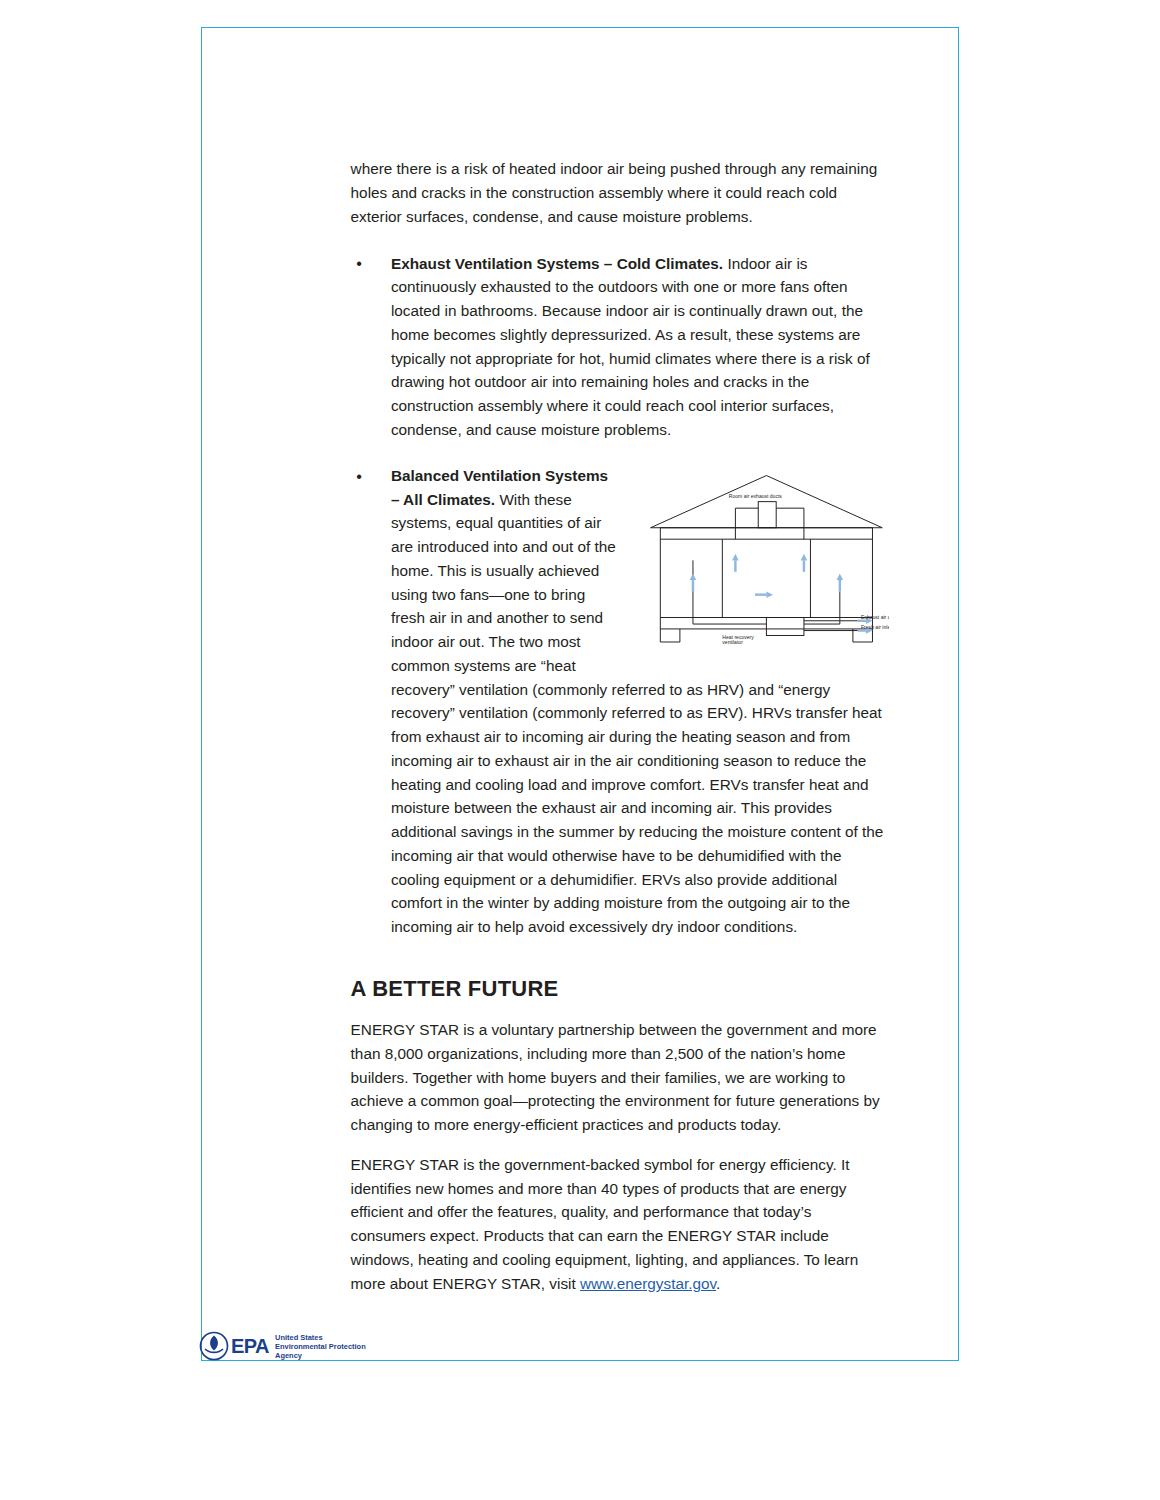where there is a risk of heated indoor air being pushed through any remaining holes and cracks in the construction assembly where it could reach cold exterior surfaces, condense, and cause moisture problems.
Exhaust Ventilation Systems – Cold Climates. Indoor air is continuously exhausted to the outdoors with one or more fans often located in bathrooms. Because indoor air is continually drawn out, the home becomes slightly depressurized. As a result, these systems are typically not appropriate for hot, humid climates where there is a risk of drawing hot outdoor air into remaining holes and cracks in the construction assembly where it could reach cool interior surfaces, condense, and cause moisture problems.
Room air exhaust ducts Heat recovery ventilator Exhaust air outlet Fresh air inlet
Balanced Ventilation Systems – All Climates. With these systems, equal quantities of air are introduced into and out of the home. This is usually achieved using two fans—one to bring fresh air in and another to send indoor air out. The two most common systems are “heat recovery” ventilation (commonly referred to as HRV) and “energy recovery” ventilation (commonly referred to as ERV). HRVs transfer heat from exhaust air to incoming air during the heating season and from incoming air to exhaust air in the air conditioning season to reduce the heating and cooling load and improve comfort. ERVs transfer heat and moisture between the exhaust air and incoming air. This provides additional savings in the summer by reducing the moisture content of the incoming air that would otherwise have to be dehumidified with the cooling equipment or a dehumidifier. ERVs also provide additional comfort in the winter by adding moisture from the outgoing air to the incoming air to help avoid excessively dry indoor conditions.
A BETTER FUTURE
ENERGY STAR is a voluntary partnership between the government and more than 8,000 organizations, including more than 2,500 of the nation’s home builders. Together with home buyers and their families, we are working to achieve a common goal—protecting the environment for future generations by changing to more energy-efficient practices and products today.
ENERGY STAR is the government-backed symbol for energy efficiency. It identifies new homes and more than 40 types of products that are energy efficient and offer the features, quality, and performance that today’s consumers expect. Products that can earn the ENERGY STAR include windows, heating and cooling equipment, lighting, and appliances. To learn more about ENERGY STAR, visit www.energystar.gov.
EPA
United States
Environmental Protection
Agency